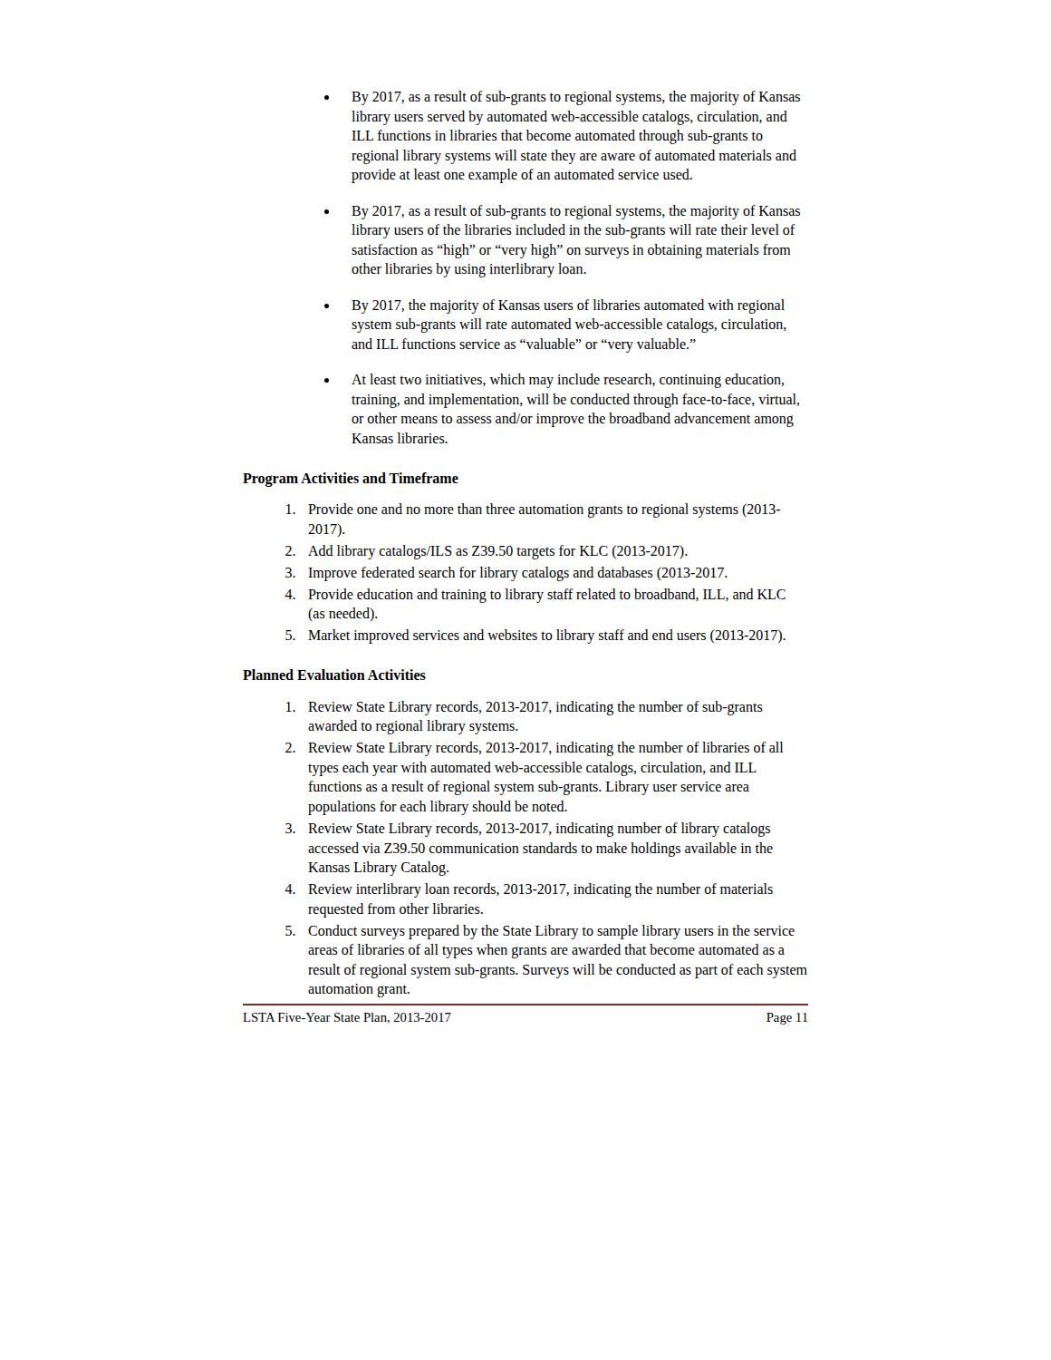By 2017, as a result of sub-grants to regional systems, the majority of Kansas library users served by automated web-accessible catalogs, circulation, and ILL functions in libraries that become automated through sub-grants to regional library systems will state they are aware of automated materials and provide at least one example of an automated service used.
By 2017, as a result of sub-grants to regional systems, the majority of Kansas library users of the libraries included in the sub-grants will rate their level of satisfaction as “high” or “very high” on surveys in obtaining materials from other libraries by using interlibrary loan.
By 2017, the majority of Kansas users of libraries automated with regional system sub-grants will rate automated web-accessible catalogs, circulation, and ILL functions service as “valuable” or “very valuable.”
At least two initiatives, which may include research, continuing education, training, and implementation, will be conducted through face-to-face, virtual, or other means to assess and/or improve the broadband advancement among Kansas libraries.
Program Activities and Timeframe
Provide one and no more than three automation grants to regional systems (2013-2017).
Add library catalogs/ILS as Z39.50 targets for KLC (2013-2017).
Improve federated search for library catalogs and databases (2013-2017.
Provide education and training to library staff related to broadband, ILL, and KLC (as needed).
Market improved services and websites to library staff and end users (2013-2017).
Planned Evaluation Activities
Review State Library records, 2013-2017, indicating the number of sub-grants awarded to regional library systems.
Review State Library records, 2013-2017, indicating the number of libraries of all types each year with automated web-accessible catalogs, circulation, and ILL functions as a result of regional system sub-grants. Library user service area populations for each library should be noted.
Review State Library records, 2013-2017, indicating number of library catalogs accessed via Z39.50 communication standards to make holdings available in the Kansas Library Catalog.
Review interlibrary loan records, 2013-2017, indicating the number of materials requested from other libraries.
Conduct surveys prepared by the State Library to sample library users in the service areas of libraries of all types when grants are awarded that become automated as a result of regional system sub-grants. Surveys will be conducted as part of each system automation grant.
LSTA Five-Year State Plan, 2013-2017 Page 11